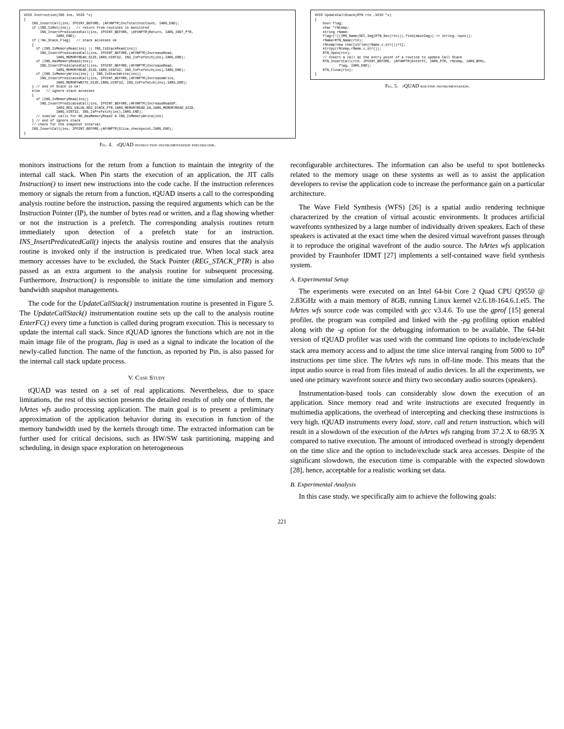VOID Instruction(INS ins, VOID *v) { INS_InsertCall(ins, IPOINT_BEFORE, (AFUNPTR)IncTotalInstCount, IARG_END); if (INS_IsRet(ins)) // return from routines is monitored INS_InsertPredicatedCall(ins, IPOINT_BEFORE, (AFUNPTR)Return, IARG_INST_PTR, IARG_END); if (!No_Stack_Flag) // stack accesses ok { if (INS_IsMemoryRead(ins) || INS_IsStackRead(ins)) INS_InsertPredicatedCall(ins, IPOINT_BEFORE,(AFUNPTR)IncreaseRead, IARG_MEMORYREAD_SIZE,IARG_UINT32, INS_IsPrefetch(ins),IARG_END); if (INS_HasMemoryRead2(ins)) INS_InsertPredicatedCall(ins, IPOINT_BEFORE,(AFUNPTR)IncreaseRead, IARG_MEMORYREAD_SIZE,IARG_UINT32, INS_IsPrefetch(ins),IARG_END); if (INS_IsMemoryWrite(ins) || INS_IsStackWrite(ins)) INS_InsertPredicatedCall(ins, IPOINT_BEFORE,(AFUNPTR)IncreaseWrite, IARG_MEMORYWRITE_SIZE,IARG_UINT32, INS_IsPrefetch(ins),IARG_END); } // end of Stack is ok! else // ignore stack accesses { if (INS_IsMemoryRead(ins)) INS_InsertPredicatedCall(ins, IPOINT_BEFORE,(AFUNPTR)IncreaseReadSP, IARG_REG_VALUE,REG_STACK_PTR,IARG_MEMORYREAD_EA,IARG_MEMORYREAD_SIZE, IARG_UINT32, INS_IsPrefetch(ins),IARG_END); // similar calls for NS_HasMemoryRead2 & INS_IsMemoryWrite(ins) } // end of ignore stack // check for the snapshot interval INS_InsertCall(ins, IPOINT_BEFORE,(AFUNPTR)Slice_checkpoint,IARG_END); }
Fig. 4. tQUAD instruction instrumentation pseudocode.
VOID UpdateCallStack(RTN rtn ,VOID *v) { bool flag; char *rNtemp; string rName; flag=(!((IMG_Name(SEC_Img(RTN_Sec(rtn))).find(mainImg)) == string::npos)); rName=RTN_Name(rtn); rNtemp=new char[strlen(rName.c_str())+1]; strcpy(rNtemp,rName.c_str()); RTN_Open(rtn); // Insert a call at the entry point of a routine to update Call Stack RTN_InsertCall(rtn, IPOINT_BEFORE, (AFUNPTR)EnterFC, IARG_PTR, rNtemp, IARG_BOOL, flag, IARG_END); RTN_Close(rtn); }
Fig. 5. tQUAD routine instrumentation.
monitors instructions for the return from a function to maintain the integrity of the internal call stack. When Pin starts the execution of an application, the JIT calls Instruction() to insert new instructions into the code cache. If the instruction references memory or signals the return from a function, tQUAD inserts a call to the corresponding analysis routine before the instruction, passing the required arguments which can be the Instruction Pointer (IP), the number of bytes read or written, and a flag showing whether or not the instruction is a prefetch. The corresponding analysis routines return immediately upon detection of a prefetch state for an instruction. INS_InsertPredicatedCall() injects the analysis routine and ensures that the analysis routine is invoked only if the instruction is predicated true. When local stack area memory accesses have to be excluded, the Stack Pointer (REG_STACK_PTR) is also passed as an extra argument to the analysis routine for subsequent processing. Furthermore, Instruction() is responsible to initiate the time simulation and memory bandwidth snapshot managements.
The code for the UpdateCallStack() instrumentation routine is presented in Figure 5. The UpdateCallStack() instrumentation routine sets up the call to the analysis routine EnterFC() every time a function is called during program execution. This is necessary to update the internal call stack. Since tQUAD ignores the functions which are not in the main image file of the program, flag is used as a signal to indicate the location of the newly-called function. The name of the function, as reported by Pin, is also passed for the internal call stack update process.
V. Case Study
tQUAD was tested on a set of real applications. Nevertheless, due to space limitations, the rest of this section presents the detailed results of only one of them, the hArtes wfs audio processing application. The main goal is to present a preliminary approximation of the application behavior during its execution in function of the memory bandwidth used by the kernels through time. The extracted information can be further used for critical decisions, such as HW/SW task partitioning, mapping and scheduling, in design space exploration on heterogeneous
reconfigurable architectures. The information can also be useful to spot bottlenecks related to the memory usage on these systems as well as to assist the application developers to revise the application code to increase the performance gain on a particular architecture.
The Wave Field Synthesis (WFS) [26] is a spatial audio rendering technique characterized by the creation of virtual acoustic environments. It produces artificial wavefronts synthesized by a large number of individually driven speakers. Each of these speakers is activated at the exact time when the desired virtual wavefront passes through it to reproduce the original wavefront of the audio source. The hArtes wfs application provided by Fraunhofer IDMT [27] implements a self-contained wave field synthesis system.
A. Experimental Setup
The experiments were executed on an Intel 64-bit Core 2 Quad CPU Q9550 @ 2.83GHz with a main memory of 8GB, running Linux kernel v2.6.18-164.6.1.el5. The hArtes wfs source code was compiled with gcc v3.4.6. To use the gprof [15] general profiler, the program was compiled and linked with the -pg profiling option enabled along with the -g option for the debugging information to be available. The 64-bit version of tQUAD profiler was used with the command line options to include/exclude stack area memory access and to adjust the time slice interval ranging from 5000 to 108 instructions per time slice. The hArtes wfs runs in off-line mode. This means that the input audio source is read from files instead of audio devices. In all the experiments, we used one primary wavefront source and thirty two secondary audio sources (speakers).
Instrumentation-based tools can considerably slow down the execution of an application. Since memory read and write instructions are executed frequently in multimedia applications, the overhead of intercepting and checking these instructions is very high. tQUAD instruments every load, store, call and return instruction, which will result in a slowdown of the execution of the hArtes wfs ranging from 37.2 X to 68.95 X compared to native execution. The amount of introduced overhead is strongly dependent on the time slice and the option to include/exclude stack area accesses. Despite of the significant slowdown, the execution time is comparable with the expected slowdown [28], hence, acceptable for a realistic working set data.
B. Experimental Analysis
In this case study, we specifically aim to achieve the following goals:
221